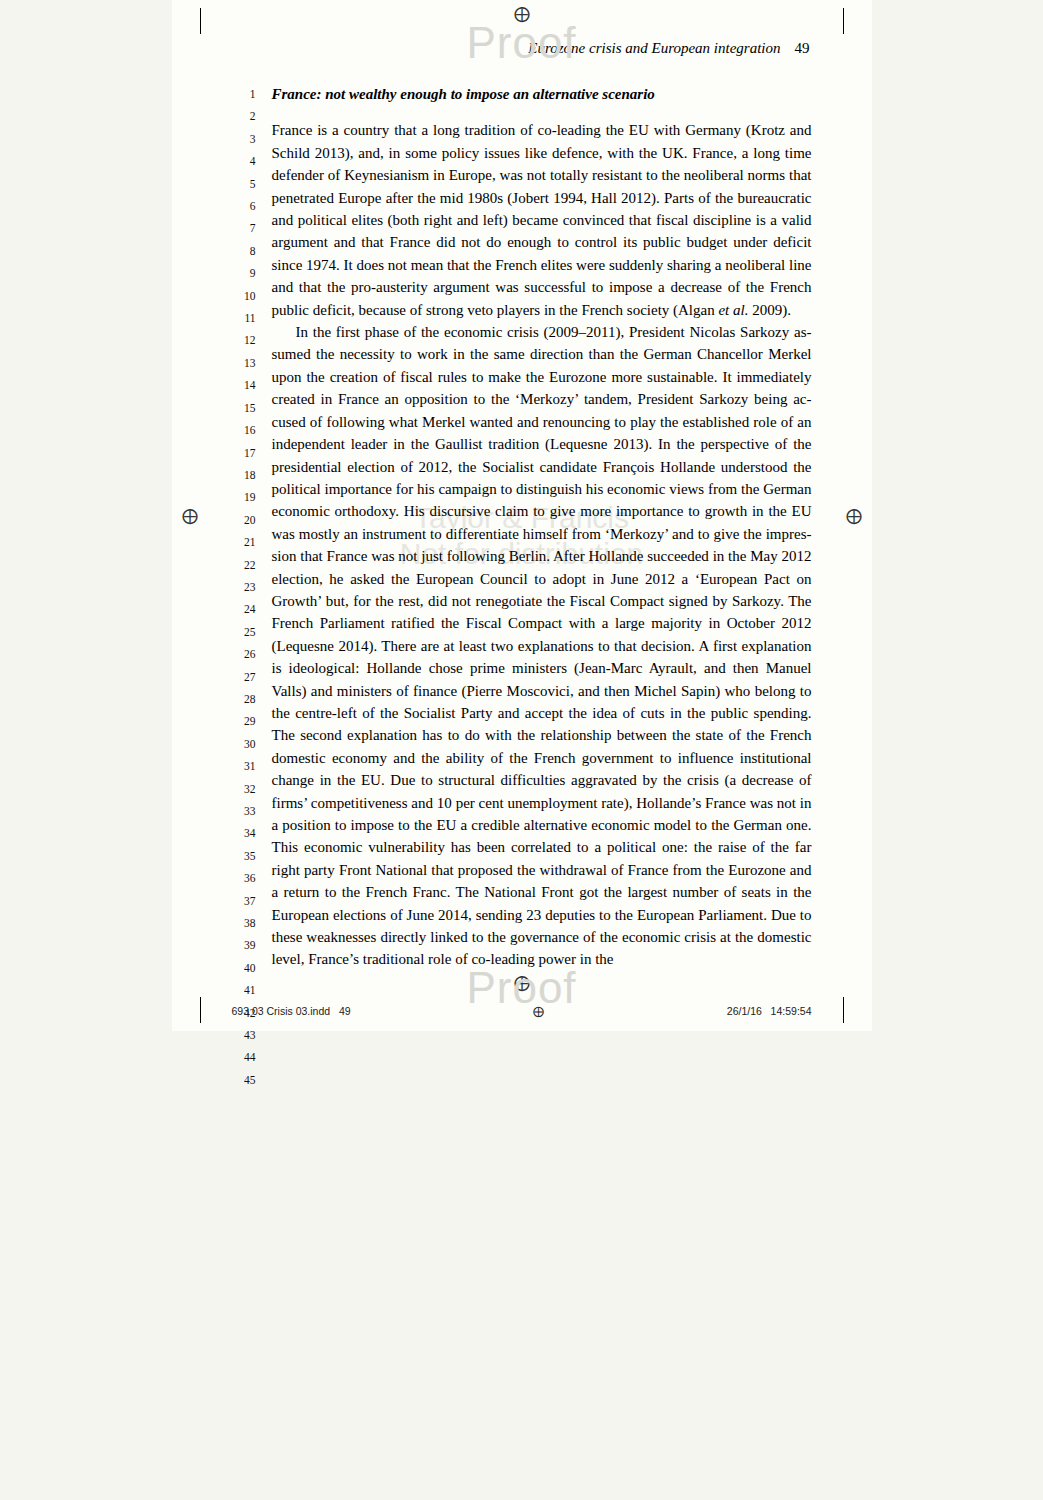⨁
⨁
⨁
⨁
Proof
Proof
Taylor & Francis
Not for distribution
Eurozone crisis and European integration 49
1
2
3
4
5
6
7
8
9
10
11
12
13
14
15
16
17
18
19
20
21
22
23
24
25
26
27
28
29
30
31
32
33
34
35
36
37
38
39
40
41
42
43
44
45
France: not wealthy enough to impose an alternative scenario
France is a country that a long tradition of co-leading the EU with Germany (Krotz and Schild 2013), and, in some policy issues like defence, with the UK. France, a long time defender of Keynesianism in Europe, was not totally resistant to the neoliberal norms that penetrated Europe after the mid 1980s (Jobert 1994, Hall 2012). Parts of the bureaucratic and political elites (both right and left) became convinced that fiscal discipline is a valid argument and that France did not do enough to control its public budget under deficit since 1974. It does not mean that the French elites were suddenly sharing a neoliberal line and that the pro-austerity argument was successful to impose a decrease of the French public deficit, because of strong veto players in the French society (Algan et al. 2009).
In the first phase of the economic crisis (2009–2011), President Nicolas Sarkozy assumed the necessity to work in the same direction than the German Chancellor Merkel upon the creation of fiscal rules to make the Eurozone more sustainable. It immediately created in France an opposition to the ‘Merkozy’ tandem, President Sarkozy being accused of following what Merkel wanted and renouncing to play the established role of an independent leader in the Gaullist tradition (Lequesne 2013). In the perspective of the presidential election of 2012, the Socialist candidate François Hollande understood the political importance for his campaign to distinguish his economic views from the German economic orthodoxy. His discursive claim to give more importance to growth in the EU was mostly an instrument to differentiate himself from ‘Merkozy’ and to give the impression that France was not just following Berlin. After Hollande succeeded in the May 2012 election, he asked the European Council to adopt in June 2012 a ‘European Pact on Growth’ but, for the rest, did not renegotiate the Fiscal Compact signed by Sarkozy. The French Parliament ratified the Fiscal Compact with a large majority in October 2012 (Lequesne 2014). There are at least two explanations to that decision. A first explanation is ideological: Hollande chose prime ministers (Jean-Marc Ayrault, and then Manuel Valls) and ministers of finance (Pierre Moscovici, and then Michel Sapin) who belong to the centre-left of the Socialist Party and accept the idea of cuts in the public spending. The second explanation has to do with the relationship between the state of the French domestic economy and the ability of the French government to influence institutional change in the EU. Due to structural difficulties aggravated by the crisis (a decrease of firms’ competitiveness and 10 per cent unemployment rate), Hollande’s France was not in a position to impose to the EU a credible alternative economic model to the German one. This economic vulnerability has been correlated to a political one: the raise of the far right party Front National that proposed the withdrawal of France from the Eurozone and a return to the French Franc. The National Front got the largest number of seats in the European elections of June 2014, sending 23 deputies to the European Parliament. Due to these weaknesses directly linked to the governance of the economic crisis at the domestic level, France’s traditional role of co-leading power in the
693 03 Crisis 03.indd 49 ⨁ 26/1/16 14:59:54